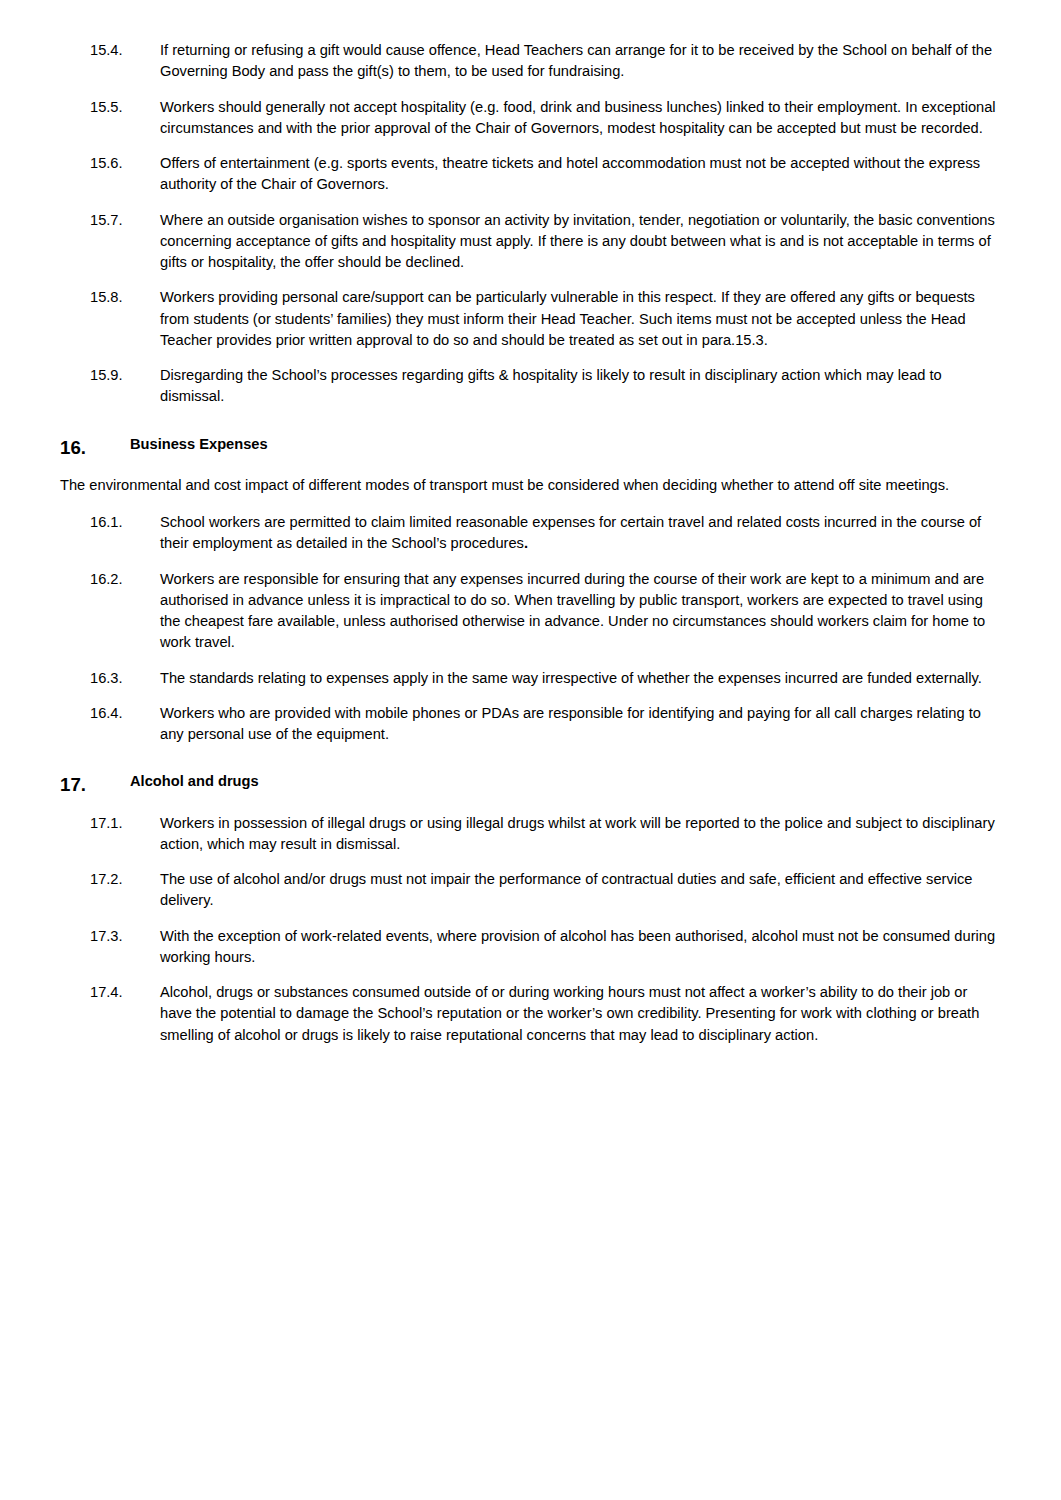15.4. If returning or refusing a gift would cause offence, Head Teachers can arrange for it to be received by the School on behalf of the Governing Body and pass the gift(s) to them, to be used for fundraising.
15.5. Workers should generally not accept hospitality (e.g. food, drink and business lunches) linked to their employment. In exceptional circumstances and with the prior approval of the Chair of Governors, modest hospitality can be accepted but must be recorded.
15.6. Offers of entertainment (e.g. sports events, theatre tickets and hotel accommodation must not be accepted without the express authority of the Chair of Governors.
15.7. Where an outside organisation wishes to sponsor an activity by invitation, tender, negotiation or voluntarily, the basic conventions concerning acceptance of gifts and hospitality must apply. If there is any doubt between what is and is not acceptable in terms of gifts or hospitality, the offer should be declined.
15.8. Workers providing personal care/support can be particularly vulnerable in this respect. If they are offered any gifts or bequests from students (or students’ families) they must inform their Head Teacher. Such items must not be accepted unless the Head Teacher provides prior written approval to do so and should be treated as set out in para.15.3.
15.9. Disregarding the School’s processes regarding gifts & hospitality is likely to result in disciplinary action which may lead to dismissal.
16. Business Expenses
The environmental and cost impact of different modes of transport must be considered when deciding whether to attend off site meetings.
16.1. School workers are permitted to claim limited reasonable expenses for certain travel and related costs incurred in the course of their employment as detailed in the School’s procedures.
16.2. Workers are responsible for ensuring that any expenses incurred during the course of their work are kept to a minimum and are authorised in advance unless it is impractical to do so. When travelling by public transport, workers are expected to travel using the cheapest fare available, unless authorised otherwise in advance. Under no circumstances should workers claim for home to work travel.
16.3. The standards relating to expenses apply in the same way irrespective of whether the expenses incurred are funded externally.
16.4. Workers who are provided with mobile phones or PDAs are responsible for identifying and paying for all call charges relating to any personal use of the equipment.
17. Alcohol and drugs
17.1. Workers in possession of illegal drugs or using illegal drugs whilst at work will be reported to the police and subject to disciplinary action, which may result in dismissal.
17.2. The use of alcohol and/or drugs must not impair the performance of contractual duties and safe, efficient and effective service delivery.
17.3. With the exception of work-related events, where provision of alcohol has been authorised, alcohol must not be consumed during working hours.
17.4. Alcohol, drugs or substances consumed outside of or during working hours must not affect a worker’s ability to do their job or have the potential to damage the School’s reputation or the worker’s own credibility. Presenting for work with clothing or breath smelling of alcohol or drugs is likely to raise reputational concerns that may lead to disciplinary action.